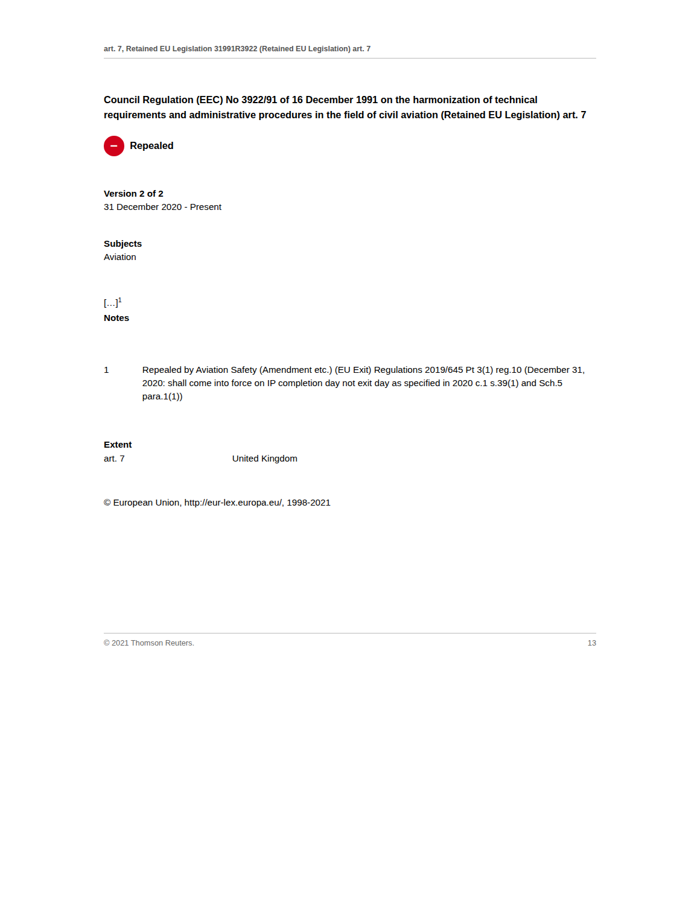art. 7, Retained EU Legislation 31991R3922 (Retained EU Legislation) art. 7
Council Regulation (EEC) No 3922/91 of 16 December 1991 on the harmonization of technical requirements and administrative procedures in the field of civil aviation (Retained EU Legislation) art. 7
Repealed
Version 2 of 2
31 December 2020 - Present
Subjects
Aviation
[…]1
Notes
| 1 | Repealed by Aviation Safety (Amendment etc.) (EU Exit) Regulations 2019/645 Pt 3(1) reg.10 (December 31, 2020: shall come into force on IP completion day not exit day as specified in 2020 c.1 s.39(1) and Sch.5 para.1(1)) |
Extent
| art. 7 | United Kingdom |
© European Union, http://eur-lex.europa.eu/, 1998-2021
© 2021 Thomson Reuters. 13